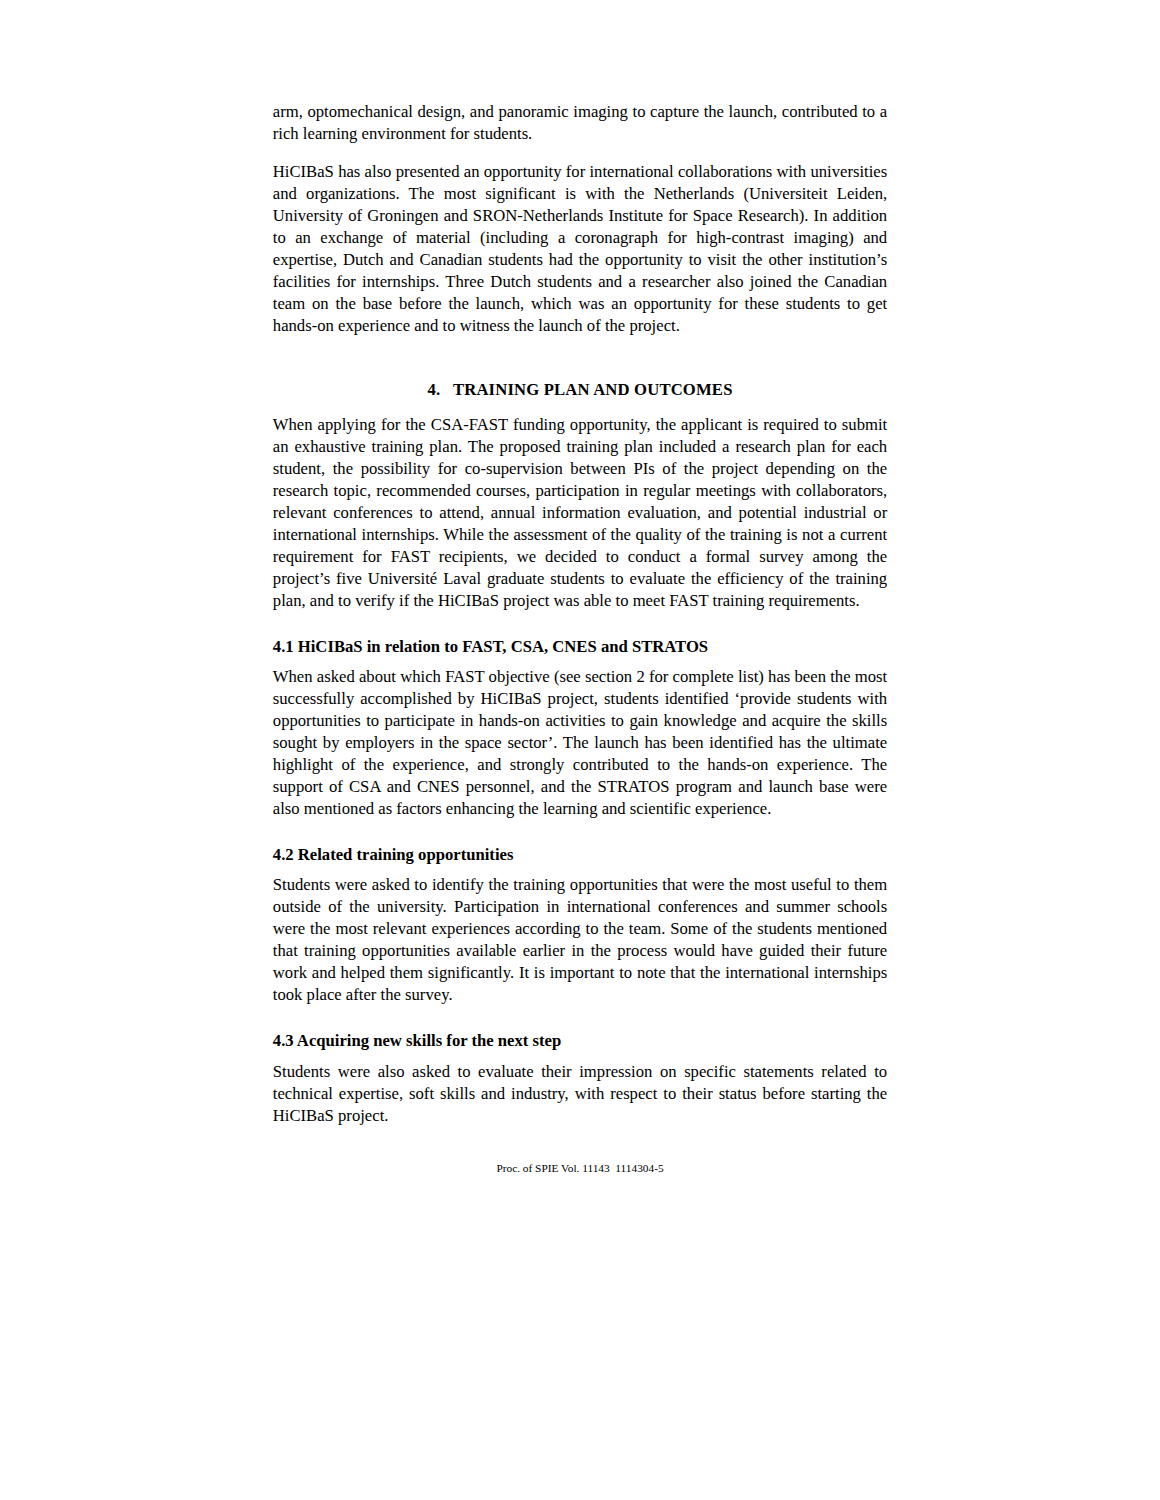arm, optomechanical design, and panoramic imaging to capture the launch, contributed to a rich learning environment for students.
HiCIBaS has also presented an opportunity for international collaborations with universities and organizations. The most significant is with the Netherlands (Universiteit Leiden, University of Groningen and SRON-Netherlands Institute for Space Research). In addition to an exchange of material (including a coronagraph for high-contrast imaging) and expertise, Dutch and Canadian students had the opportunity to visit the other institution’s facilities for internships. Three Dutch students and a researcher also joined the Canadian team on the base before the launch, which was an opportunity for these students to get hands-on experience and to witness the launch of the project.
4. TRAINING PLAN AND OUTCOMES
When applying for the CSA-FAST funding opportunity, the applicant is required to submit an exhaustive training plan. The proposed training plan included a research plan for each student, the possibility for co-supervision between PIs of the project depending on the research topic, recommended courses, participation in regular meetings with collaborators, relevant conferences to attend, annual information evaluation, and potential industrial or international internships. While the assessment of the quality of the training is not a current requirement for FAST recipients, we decided to conduct a formal survey among the project’s five Université Laval graduate students to evaluate the efficiency of the training plan, and to verify if the HiCIBaS project was able to meet FAST training requirements.
4.1 HiCIBaS in relation to FAST, CSA, CNES and STRATOS
When asked about which FAST objective (see section 2 for complete list) has been the most successfully accomplished by HiCIBaS project, students identified ‘provide students with opportunities to participate in hands-on activities to gain knowledge and acquire the skills sought by employers in the space sector’. The launch has been identified has the ultimate highlight of the experience, and strongly contributed to the hands-on experience. The support of CSA and CNES personnel, and the STRATOS program and launch base were also mentioned as factors enhancing the learning and scientific experience.
4.2 Related training opportunities
Students were asked to identify the training opportunities that were the most useful to them outside of the university. Participation in international conferences and summer schools were the most relevant experiences according to the team. Some of the students mentioned that training opportunities available earlier in the process would have guided their future work and helped them significantly. It is important to note that the international internships took place after the survey.
4.3 Acquiring new skills for the next step
Students were also asked to evaluate their impression on specific statements related to technical expertise, soft skills and industry, with respect to their status before starting the HiCIBaS project.
Proc. of SPIE Vol. 11143 1114304-5